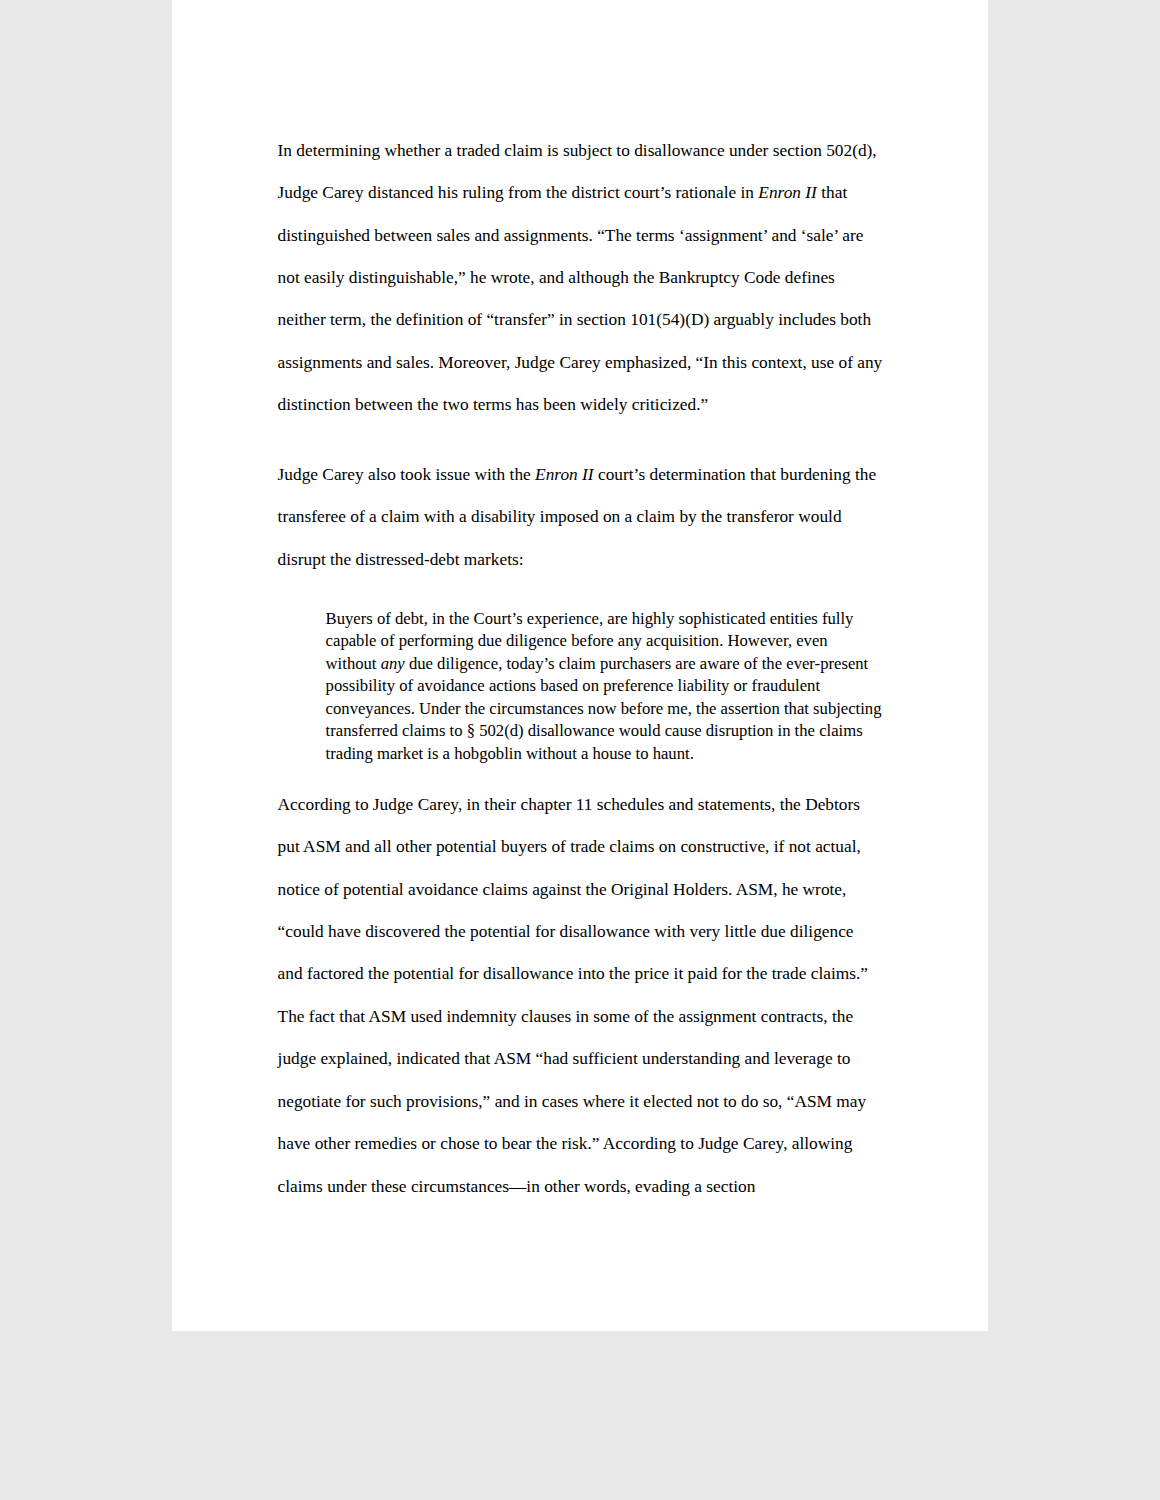In determining whether a traded claim is subject to disallowance under section 502(d), Judge Carey distanced his ruling from the district court’s rationale in Enron II that distinguished between sales and assignments. “The terms ‘assignment’ and ‘sale’ are not easily distinguishable,” he wrote, and although the Bankruptcy Code defines neither term, the definition of “transfer” in section 101(54)(D) arguably includes both assignments and sales. Moreover, Judge Carey emphasized, “In this context, use of any distinction between the two terms has been widely criticized.”
Judge Carey also took issue with the Enron II court’s determination that burdening the transferee of a claim with a disability imposed on a claim by the transferor would disrupt the distressed-debt markets:
Buyers of debt, in the Court’s experience, are highly sophisticated entities fully capable of performing due diligence before any acquisition. However, even without any due diligence, today’s claim purchasers are aware of the ever-present possibility of avoidance actions based on preference liability or fraudulent conveyances. Under the circumstances now before me, the assertion that subjecting transferred claims to § 502(d) disallowance would cause disruption in the claims trading market is a hobgoblin without a house to haunt.
According to Judge Carey, in their chapter 11 schedules and statements, the Debtors put ASM and all other potential buyers of trade claims on constructive, if not actual, notice of potential avoidance claims against the Original Holders. ASM, he wrote, “could have discovered the potential for disallowance with very little due diligence and factored the potential for disallowance into the price it paid for the trade claims.” The fact that ASM used indemnity clauses in some of the assignment contracts, the judge explained, indicated that ASM “had sufficient understanding and leverage to negotiate for such provisions,” and in cases where it elected not to do so, “ASM may have other remedies or chose to bear the risk.” According to Judge Carey, allowing claims under these circumstances—in other words, evading a section